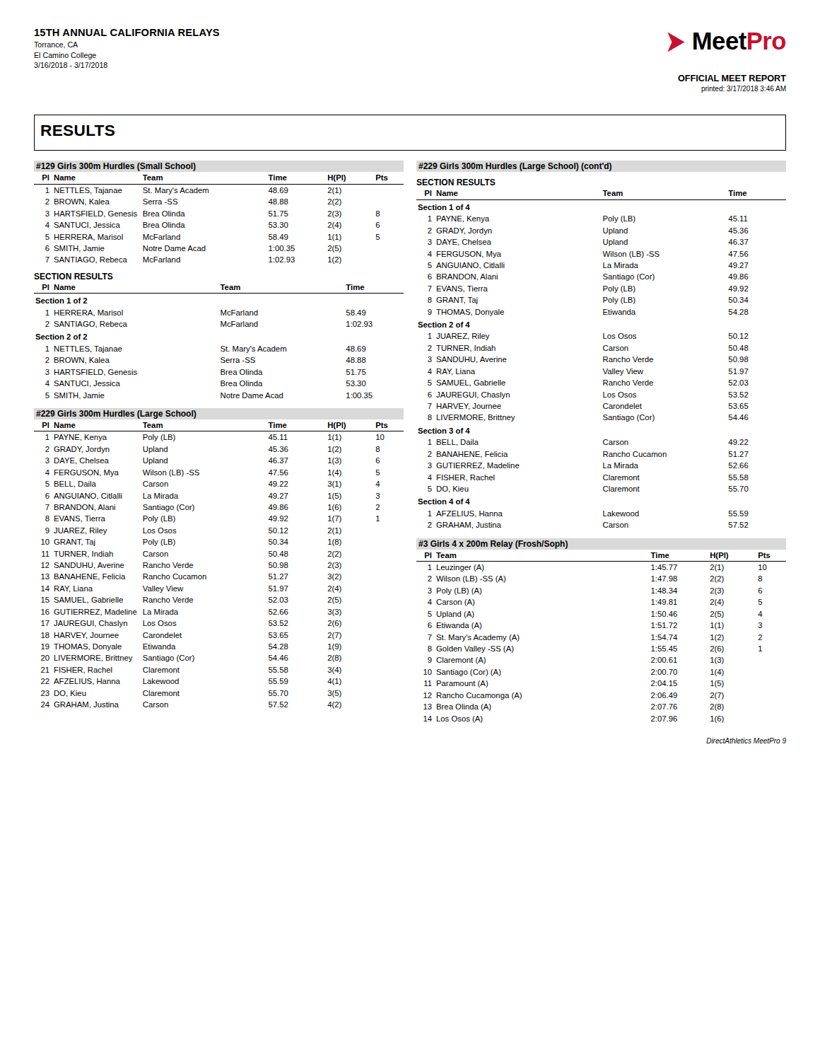15TH ANNUAL CALIFORNIA RELAYS
Torrance, CA
El Camino College
3/16/2018 - 3/17/2018
➤ MeetPro
OFFICIAL MEET REPORT
printed: 3/17/2018 3:46 AM
RESULTS
#129 Girls 300m Hurdles (Small School)
| Pl | Name | Team | Time | H(Pl) | Pts |
| --- | --- | --- | --- | --- | --- |
| 1 | NETTLES, Tajanae | St. Mary's Academ | 48.69 | 2(1) | |
| 2 | BROWN, Kalea | Serra -SS | 48.88 | 2(2) | |
| 3 | HARTSFIELD, Genesis | Brea Olinda | 51.75 | 2(3) | 8 |
| 4 | SANTUCI, Jessica | Brea Olinda | 53.30 | 2(4) | 6 |
| 5 | HERRERA, Marisol | McFarland | 58.49 | 1(1) | 5 |
| 6 | SMITH, Jamie | Notre Dame Acad | 1:00.35 | 2(5) | |
| 7 | SANTIAGO, Rebeca | McFarland | 1:02.93 | 1(2) | |
SECTION RESULTS
| Pl | Name | Team | Time |
| --- | --- | --- | --- |
| Section 1 of 2 |
| 1 | HERRERA, Marisol | McFarland | 58.49 |
| 2 | SANTIAGO, Rebeca | McFarland | 1:02.93 |
| Section 2 of 2 |
| 1 | NETTLES, Tajanae | St. Mary's Academ | 48.69 |
| 2 | BROWN, Kalea | Serra -SS | 48.88 |
| 3 | HARTSFIELD, Genesis | Brea Olinda | 51.75 |
| 4 | SANTUCI, Jessica | Brea Olinda | 53.30 |
| 5 | SMITH, Jamie | Notre Dame Acad | 1:00.35 |
#229 Girls 300m Hurdles (Large School)
| Pl | Name | Team | Time | H(Pl) | Pts |
| --- | --- | --- | --- | --- | --- |
| 1 | PAYNE, Kenya | Poly (LB) | 45.11 | 1(1) | 10 |
| 2 | GRADY, Jordyn | Upland | 45.36 | 1(2) | 8 |
| 3 | DAYE, Chelsea | Upland | 46.37 | 1(3) | 6 |
| 4 | FERGUSON, Mya | Wilson (LB) -SS | 47.56 | 1(4) | 5 |
| 5 | BELL, Daila | Carson | 49.22 | 3(1) | 4 |
| 6 | ANGUIANO, Citlalli | La Mirada | 49.27 | 1(5) | 3 |
| 7 | BRANDON, Alani | Santiago (Cor) | 49.86 | 1(6) | 2 |
| 8 | EVANS, Tierra | Poly (LB) | 49.92 | 1(7) | 1 |
| 9 | JUAREZ, Riley | Los Osos | 50.12 | 2(1) | |
| 10 | GRANT, Taj | Poly (LB) | 50.34 | 1(8) | |
| 11 | TURNER, Indiah | Carson | 50.48 | 2(2) | |
| 12 | SANDUHU, Averine | Rancho Verde | 50.98 | 2(3) | |
| 13 | BANAHENE, Felicia | Rancho Cucamon | 51.27 | 3(2) | |
| 14 | RAY, Liana | Valley View | 51.97 | 2(4) | |
| 15 | SAMUEL, Gabrielle | Rancho Verde | 52.03 | 2(5) | |
| 16 | GUTIERREZ, Madeline | La Mirada | 52.66 | 3(3) | |
| 17 | JAUREGUI, Chaslyn | Los Osos | 53.52 | 2(6) | |
| 18 | HARVEY, Journee | Carondelet | 53.65 | 2(7) | |
| 19 | THOMAS, Donyale | Etiwanda | 54.28 | 1(9) | |
| 20 | LIVERMORE, Brittney | Santiago (Cor) | 54.46 | 2(8) | |
| 21 | FISHER, Rachel | Claremont | 55.58 | 3(4) | |
| 22 | AFZELIUS, Hanna | Lakewood | 55.59 | 4(1) | |
| 23 | DO, Kieu | Claremont | 55.70 | 3(5) | |
| 24 | GRAHAM, Justina | Carson | 57.52 | 4(2) | |
#229 Girls 300m Hurdles (Large School) (cont'd)
SECTION RESULTS
| Pl | Name | Team | Time |
| --- | --- | --- | --- |
| Section 1 of 4 |
| 1 | PAYNE, Kenya | Poly (LB) | 45.11 |
| 2 | GRADY, Jordyn | Upland | 45.36 |
| 3 | DAYE, Chelsea | Upland | 46.37 |
| 4 | FERGUSON, Mya | Wilson (LB) -SS | 47.56 |
| 5 | ANGUIANO, Citlalli | La Mirada | 49.27 |
| 6 | BRANDON, Alani | Santiago (Cor) | 49.86 |
| 7 | EVANS, Tierra | Poly (LB) | 49.92 |
| 8 | GRANT, Taj | Poly (LB) | 50.34 |
| 9 | THOMAS, Donyale | Etiwanda | 54.28 |
| Section 2 of 4 |
| 1 | JUAREZ, Riley | Los Osos | 50.12 |
| 2 | TURNER, Indiah | Carson | 50.48 |
| 3 | SANDUHU, Averine | Rancho Verde | 50.98 |
| 4 | RAY, Liana | Valley View | 51.97 |
| 5 | SAMUEL, Gabrielle | Rancho Verde | 52.03 |
| 6 | JAUREGUI, Chaslyn | Los Osos | 53.52 |
| 7 | HARVEY, Journee | Carondelet | 53.65 |
| 8 | LIVERMORE, Brittney | Santiago (Cor) | 54.46 |
| Section 3 of 4 |
| 1 | BELL, Daila | Carson | 49.22 |
| 2 | BANAHENE, Felicia | Rancho Cucamon | 51.27 |
| 3 | GUTIERREZ, Madeline | La Mirada | 52.66 |
| 4 | FISHER, Rachel | Claremont | 55.58 |
| 5 | DO, Kieu | Claremont | 55.70 |
| Section 4 of 4 |
| 1 | AFZELIUS, Hanna | Lakewood | 55.59 |
| 2 | GRAHAM, Justina | Carson | 57.52 |
#3 Girls 4 x 200m Relay (Frosh/Soph)
| Pl | Team | Time | H(Pl) | Pts |
| --- | --- | --- | --- | --- |
| 1 | Leuzinger (A) | 1:45.77 | 2(1) | 10 |
| 2 | Wilson (LB) -SS (A) | 1:47.98 | 2(2) | 8 |
| 3 | Poly (LB) (A) | 1:48.34 | 2(3) | 6 |
| 4 | Carson (A) | 1:49.81 | 2(4) | 5 |
| 5 | Upland (A) | 1:50.46 | 2(5) | 4 |
| 6 | Etiwanda (A) | 1:51.72 | 1(1) | 3 |
| 7 | St. Mary's Academy (A) | 1:54.74 | 1(2) | 2 |
| 8 | Golden Valley -SS (A) | 1:55.45 | 2(6) | 1 |
| 9 | Claremont (A) | 2:00.61 | 1(3) | |
| 10 | Santiago (Cor) (A) | 2:00.70 | 1(4) | |
| 11 | Paramount (A) | 2:04.15 | 1(5) | |
| 12 | Rancho Cucamonga (A) | 2:06.49 | 2(7) | |
| 13 | Brea Olinda (A) | 2:07.76 | 2(8) | |
| 14 | Los Osos (A) | 2:07.96 | 1(6) | |
DirectAthletics MeetPro 9